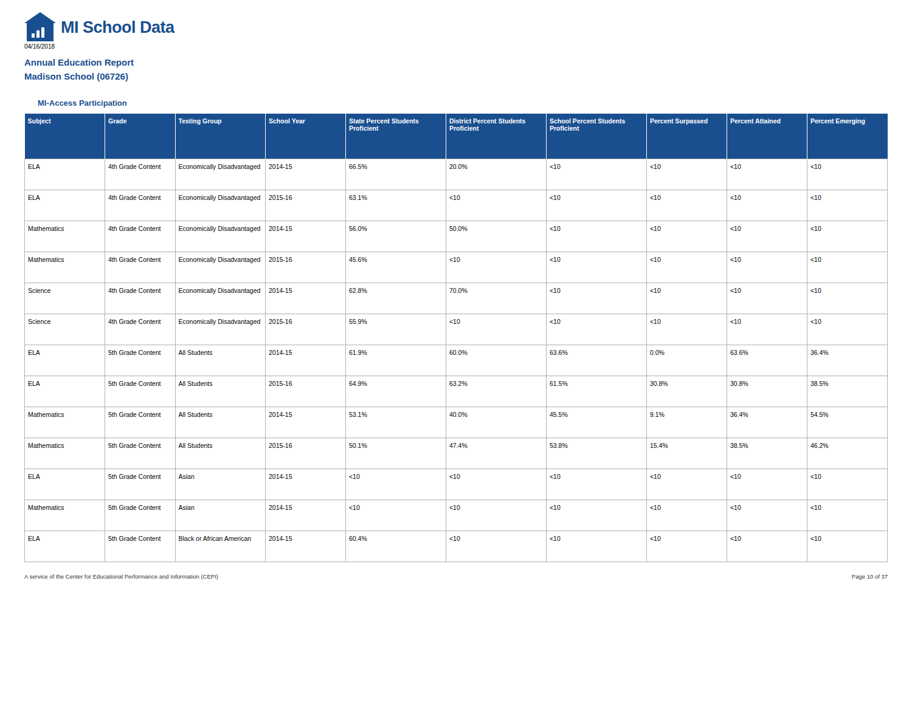MI School Data
04/16/2018
Annual Education Report
Madison School (06726)
MI-Access Participation
| Subject | Grade | Testing Group | School Year | State Percent Students Proficient | District Percent Students Proficient | School Percent Students Proficient | Percent Surpassed | Percent Attained | Percent Emerging |
| --- | --- | --- | --- | --- | --- | --- | --- | --- | --- |
| ELA | 4th Grade Content | Economically Disadvantaged | 2014-15 | 66.5% | 20.0% | <10 | <10 | <10 | <10 |
| ELA | 4th Grade Content | Economically Disadvantaged | 2015-16 | 63.1% | <10 | <10 | <10 | <10 | <10 |
| Mathematics | 4th Grade Content | Economically Disadvantaged | 2014-15 | 56.0% | 50.0% | <10 | <10 | <10 | <10 |
| Mathematics | 4th Grade Content | Economically Disadvantaged | 2015-16 | 45.6% | <10 | <10 | <10 | <10 | <10 |
| Science | 4th Grade Content | Economically Disadvantaged | 2014-15 | 62.8% | 70.0% | <10 | <10 | <10 | <10 |
| Science | 4th Grade Content | Economically Disadvantaged | 2015-16 | 55.9% | <10 | <10 | <10 | <10 | <10 |
| ELA | 5th Grade Content | All Students | 2014-15 | 61.9% | 60.0% | 63.6% | 0.0% | 63.6% | 36.4% |
| ELA | 5th Grade Content | All Students | 2015-16 | 64.9% | 63.2% | 61.5% | 30.8% | 30.8% | 38.5% |
| Mathematics | 5th Grade Content | All Students | 2014-15 | 53.1% | 40.0% | 45.5% | 9.1% | 36.4% | 54.5% |
| Mathematics | 5th Grade Content | All Students | 2015-16 | 50.1% | 47.4% | 53.8% | 15.4% | 38.5% | 46.2% |
| ELA | 5th Grade Content | Asian | 2014-15 | <10 | <10 | <10 | <10 | <10 | <10 |
| Mathematics | 5th Grade Content | Asian | 2014-15 | <10 | <10 | <10 | <10 | <10 | <10 |
| ELA | 5th Grade Content | Black or African American | 2014-15 | 60.4% | <10 | <10 | <10 | <10 | <10 |
A service of the Center for Educational Performance and Information (CEPI)
Page 10 of 37